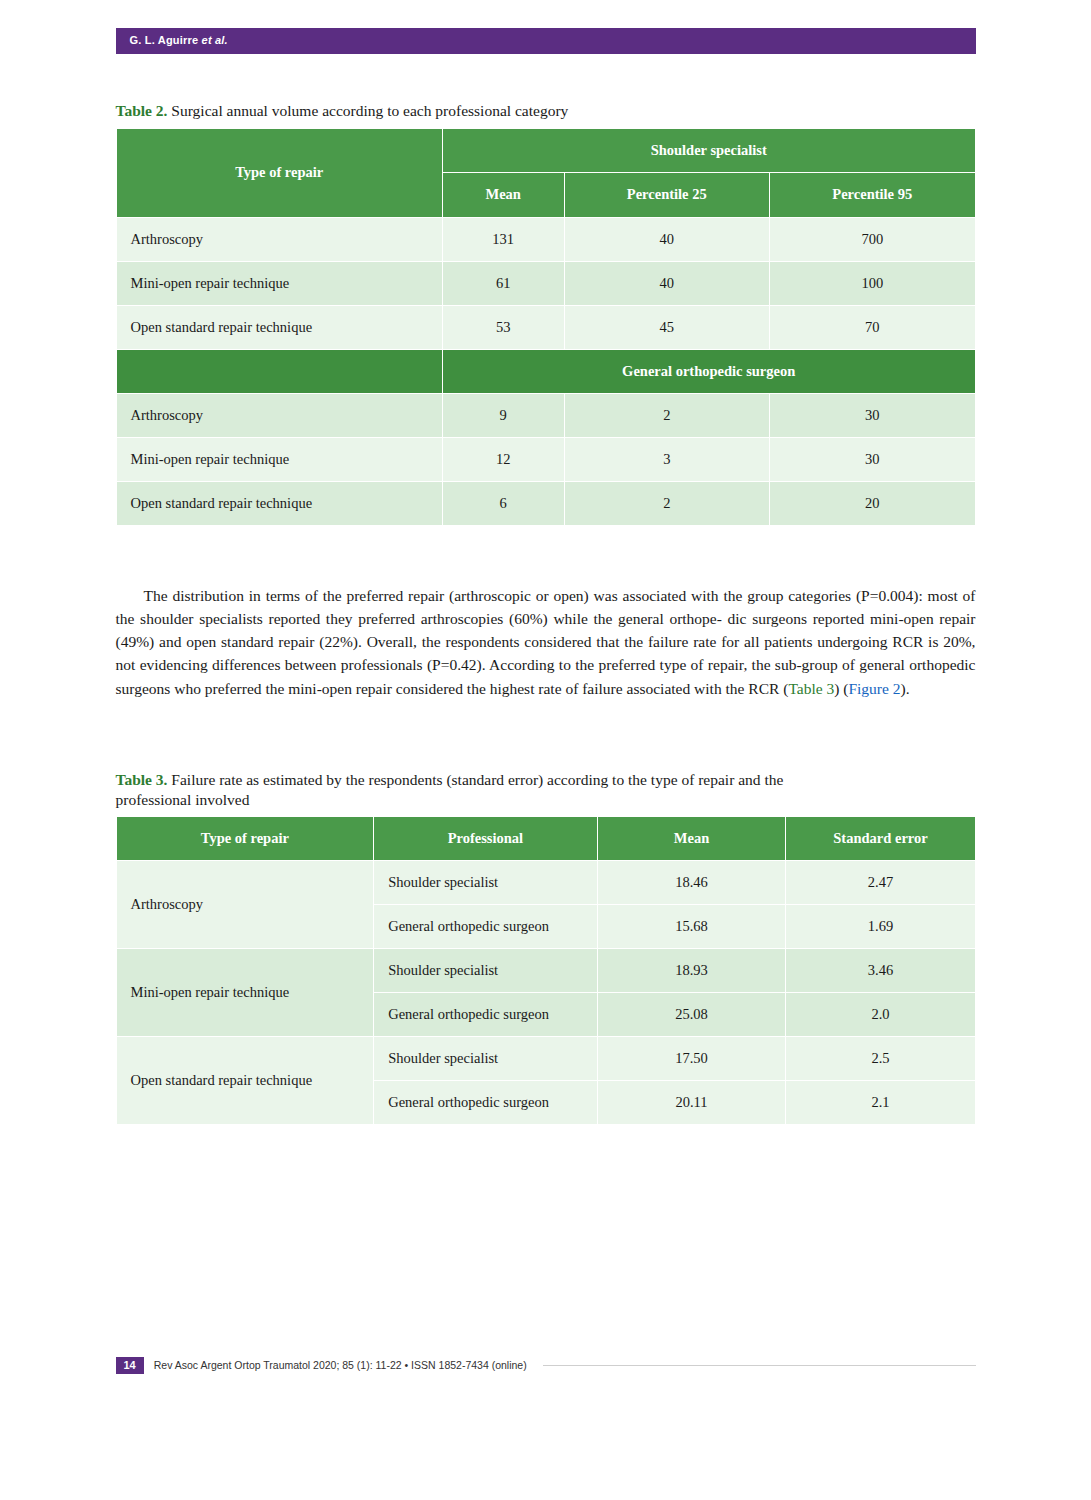G. L. Aguirre et al.
Table 2. Surgical annual volume according to each professional category
| Type of repair | Shoulder specialist |
| --- | --- |
| Mean | Percentile 25 | Percentile 95 |
| Arthroscopy | 131 | 40 | 700 |
| Mini-open repair technique | 61 | 40 | 100 |
| Open standard repair technique | 53 | 45 | 70 |
| | General orthopedic surgeon |
| Arthroscopy | 9 | 2 | 30 |
| Mini-open repair technique | 12 | 3 | 30 |
| Open standard repair technique | 6 | 2 | 20 |
The distribution in terms of the preferred repair (arthroscopic or open) was associated with the group categories (P=0.004): most of the shoulder specialists reported they preferred arthroscopies (60%) while the general orthope- dic surgeons reported mini-open repair (49%) and open standard repair (22%). Overall, the respondents considered that the failure rate for all patients undergoing RCR is 20%, not evidencing differences between professionals (P=0.42). According to the preferred type of repair, the sub-group of general orthopedic surgeons who preferred the mini-open repair considered the highest rate of failure associated with the RCR (Table 3) (Figure 2).
Table 3. Failure rate as estimated by the respondents (standard error) according to the type of repair and the
professional involved
| Type of repair | Professional | Mean | Standard error |
| --- | --- | --- | --- |
| Arthroscopy | Shoulder specialist | 18.46 | 2.47 |
| General orthopedic surgeon | 15.68 | 1.69 |
| Mini-open repair technique | Shoulder specialist | 18.93 | 3.46 |
| General orthopedic surgeon | 25.08 | 2.0 |
| Open standard repair technique | Shoulder specialist | 17.50 | 2.5 |
| General orthopedic surgeon | 20.11 | 2.1 |
14 Rev Asoc Argent Ortop Traumatol 2020; 85 (1): 11-22 • ISSN 1852-7434 (online)